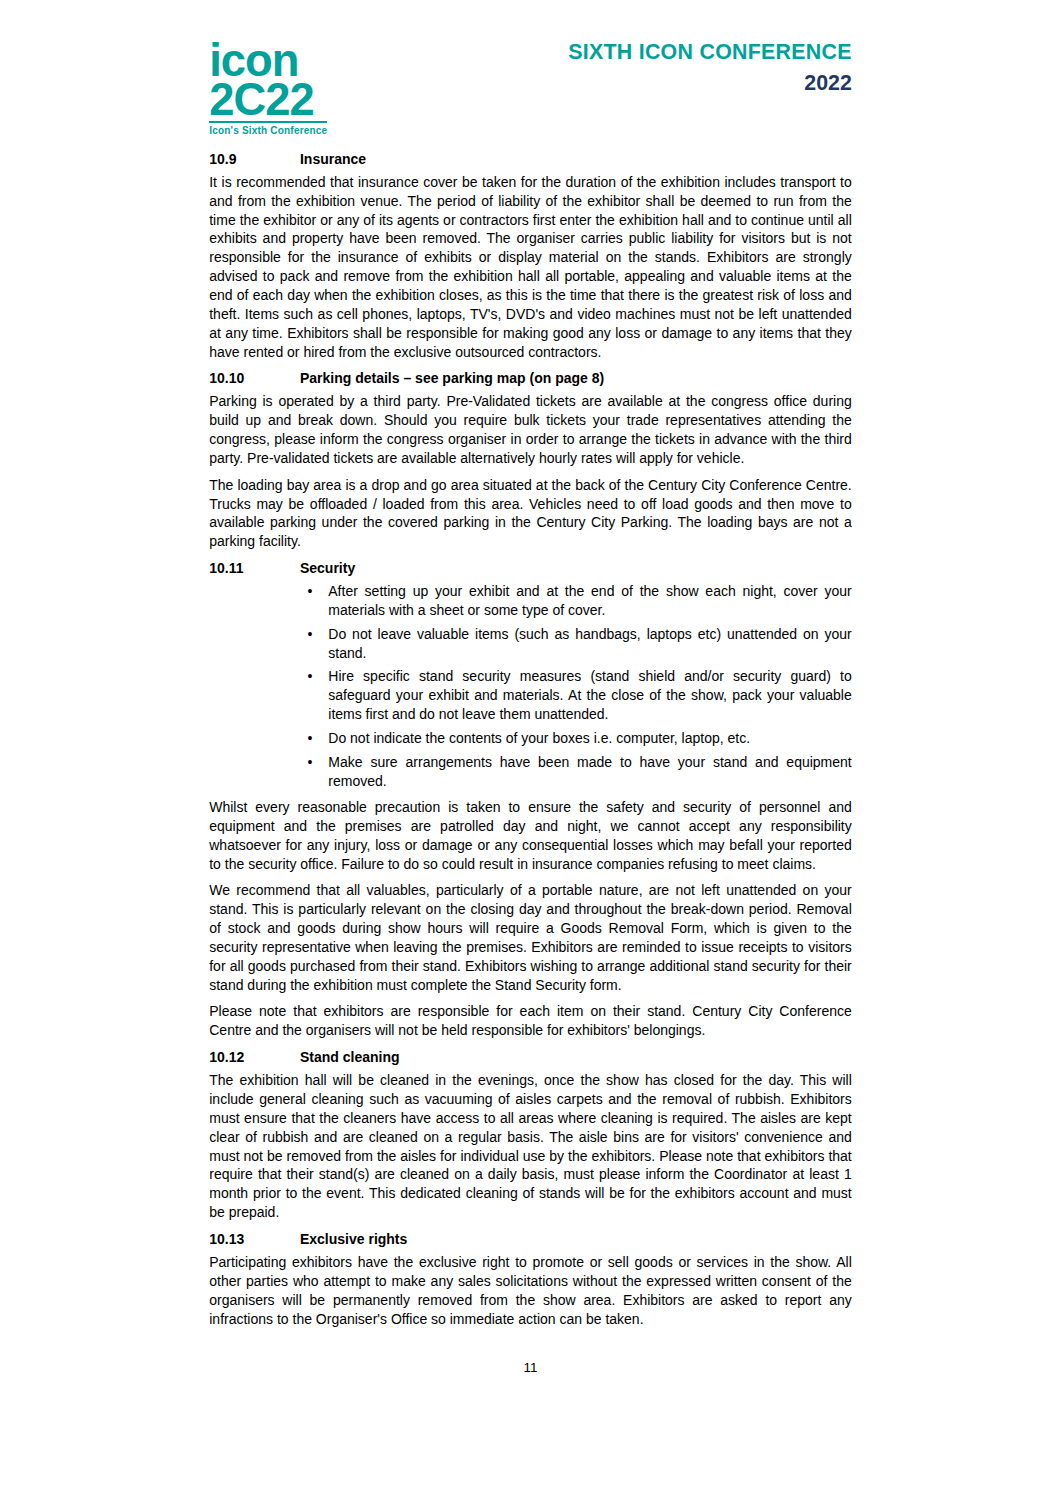icon 2C22 Icon's Sixth Conference
SIXTH ICON CONFERENCE
2022
10.9 Insurance
It is recommended that insurance cover be taken for the duration of the exhibition includes transport to and from the exhibition venue. The period of liability of the exhibitor shall be deemed to run from the time the exhibitor or any of its agents or contractors first enter the exhibition hall and to continue until all exhibits and property have been removed. The organiser carries public liability for visitors but is not responsible for the insurance of exhibits or display material on the stands. Exhibitors are strongly advised to pack and remove from the exhibition hall all portable, appealing and valuable items at the end of each day when the exhibition closes, as this is the time that there is the greatest risk of loss and theft. Items such as cell phones, laptops, TV's, DVD's and video machines must not be left unattended at any time. Exhibitors shall be responsible for making good any loss or damage to any items that they have rented or hired from the exclusive outsourced contractors.
10.10 Parking details – see parking map (on page 8)
Parking is operated by a third party. Pre-Validated tickets are available at the congress office during build up and break down. Should you require bulk tickets your trade representatives attending the congress, please inform the congress organiser in order to arrange the tickets in advance with the third party. Pre-validated tickets are available alternatively hourly rates will apply for vehicle.
The loading bay area is a drop and go area situated at the back of the Century City Conference Centre. Trucks may be offloaded / loaded from this area. Vehicles need to off load goods and then move to available parking under the covered parking in the Century City Parking. The loading bays are not a parking facility.
10.11 Security
After setting up your exhibit and at the end of the show each night, cover your materials with a sheet or some type of cover.
Do not leave valuable items (such as handbags, laptops etc) unattended on your stand.
Hire specific stand security measures (stand shield and/or security guard) to safeguard your exhibit and materials. At the close of the show, pack your valuable items first and do not leave them unattended.
Do not indicate the contents of your boxes i.e. computer, laptop, etc.
Make sure arrangements have been made to have your stand and equipment removed.
Whilst every reasonable precaution is taken to ensure the safety and security of personnel and equipment and the premises are patrolled day and night, we cannot accept any responsibility whatsoever for any injury, loss or damage or any consequential losses which may befall your reported to the security office. Failure to do so could result in insurance companies refusing to meet claims.
We recommend that all valuables, particularly of a portable nature, are not left unattended on your stand. This is particularly relevant on the closing day and throughout the break-down period. Removal of stock and goods during show hours will require a Goods Removal Form, which is given to the security representative when leaving the premises. Exhibitors are reminded to issue receipts to visitors for all goods purchased from their stand. Exhibitors wishing to arrange additional stand security for their stand during the exhibition must complete the Stand Security form.
Please note that exhibitors are responsible for each item on their stand. Century City Conference Centre and the organisers will not be held responsible for exhibitors' belongings.
10.12 Stand cleaning
The exhibition hall will be cleaned in the evenings, once the show has closed for the day. This will include general cleaning such as vacuuming of aisles carpets and the removal of rubbish. Exhibitors must ensure that the cleaners have access to all areas where cleaning is required. The aisles are kept clear of rubbish and are cleaned on a regular basis. The aisle bins are for visitors' convenience and must not be removed from the aisles for individual use by the exhibitors. Please note that exhibitors that require that their stand(s) are cleaned on a daily basis, must please inform the Coordinator at least 1 month prior to the event. This dedicated cleaning of stands will be for the exhibitors account and must be prepaid.
10.13 Exclusive rights
Participating exhibitors have the exclusive right to promote or sell goods or services in the show. All other parties who attempt to make any sales solicitations without the expressed written consent of the organisers will be permanently removed from the show area. Exhibitors are asked to report any infractions to the Organiser's Office so immediate action can be taken.
11